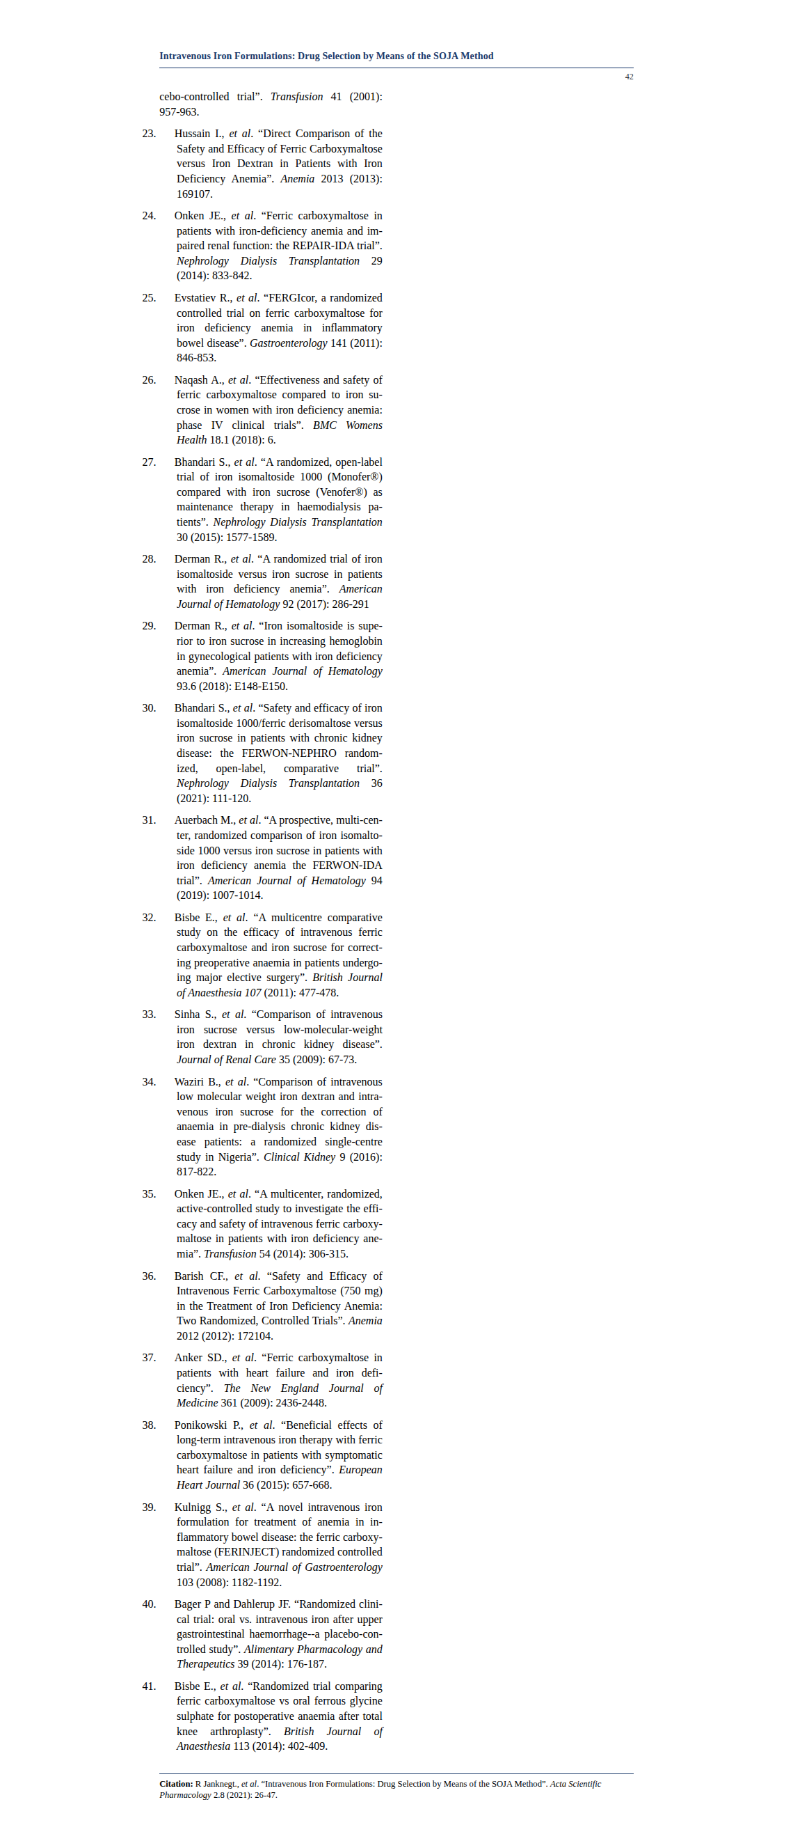Intravenous Iron Formulations: Drug Selection by Means of the SOJA Method
42
cebo-controlled trial”. Transfusion 41 (2001): 957-963.
23. Hussain I., et al. “Direct Comparison of the Safety and Efficacy of Ferric Carboxymaltose versus Iron Dextran in Patients with Iron Deficiency Anemia”. Anemia 2013 (2013): 169107.
24. Onken JE., et al. “Ferric carboxymaltose in patients with iron-deficiency anemia and impaired renal function: the REPAIR-IDA trial”. Nephrology Dialysis Transplantation 29 (2014): 833-842.
25. Evstatiev R., et al. “FERGIcor, a randomized controlled trial on ferric carboxymaltose for iron deficiency anemia in inflammatory bowel disease”. Gastroenterology 141 (2011): 846-853.
26. Naqash A., et al. “Effectiveness and safety of ferric carboxymaltose compared to iron sucrose in women with iron deficiency anemia: phase IV clinical trials”. BMC Womens Health 18.1 (2018): 6.
27. Bhandari S., et al. “A randomized, open-label trial of iron isomaltoside 1000 (Monofer®) compared with iron sucrose (Venofer®) as maintenance therapy in haemodialysis patients”. Nephrology Dialysis Transplantation 30 (2015): 1577-1589.
28. Derman R., et al. “A randomized trial of iron isomaltoside versus iron sucrose in patients with iron deficiency anemia”. American Journal of Hematology 92 (2017): 286-291
29. Derman R., et al. “Iron isomaltoside is superior to iron sucrose in increasing hemoglobin in gynecological patients with iron deficiency anemia”. American Journal of Hematology 93.6 (2018): E148-E150.
30. Bhandari S., et al. “Safety and efficacy of iron isomaltoside 1000/ferric derisomaltose versus iron sucrose in patients with chronic kidney disease: the FERWON-NEPHRO randomized, open-label, comparative trial”. Nephrology Dialysis Transplantation 36 (2021): 111-120.
31. Auerbach M., et al. “A prospective, multi-center, randomized comparison of iron isomaltoside 1000 versus iron sucrose in patients with iron deficiency anemia the FERWON-IDA trial”. American Journal of Hematology 94 (2019): 1007-1014.
32. Bisbe E., et al. “A multicentre comparative study on the efficacy of intravenous ferric carboxymaltose and iron sucrose for correcting preoperative anaemia in patients undergoing major elective surgery”. British Journal of Anaesthesia 107 (2011): 477-478.
33. Sinha S., et al. “Comparison of intravenous iron sucrose versus low-molecular-weight iron dextran in chronic kidney disease”. Journal of Renal Care 35 (2009): 67-73.
34. Waziri B., et al. “Comparison of intravenous low molecular weight iron dextran and intravenous iron sucrose for the correction of anaemia in pre-dialysis chronic kidney disease patients: a randomized single-centre study in Nigeria”. Clinical Kidney 9 (2016): 817-822.
35. Onken JE., et al. “A multicenter, randomized, active-controlled study to investigate the efficacy and safety of intravenous ferric carboxymaltose in patients with iron deficiency anemia”. Transfusion 54 (2014): 306-315.
36. Barish CF., et al. “Safety and Efficacy of Intravenous Ferric Carboxymaltose (750 mg) in the Treatment of Iron Deficiency Anemia: Two Randomized, Controlled Trials”. Anemia 2012 (2012): 172104.
37. Anker SD., et al. “Ferric carboxymaltose in patients with heart failure and iron deficiency”. The New England Journal of Medicine 361 (2009): 2436-2448.
38. Ponikowski P., et al. “Beneficial effects of long-term intravenous iron therapy with ferric carboxymaltose in patients with symptomatic heart failure and iron deficiency”. European Heart Journal 36 (2015): 657-668.
39. Kulnigg S., et al. “A novel intravenous iron formulation for treatment of anemia in inflammatory bowel disease: the ferric carboxymaltose (FERINJECT) randomized controlled trial”. American Journal of Gastroenterology 103 (2008): 1182-1192.
40. Bager P and Dahlerup JF. “Randomized clinical trial: oral vs. intravenous iron after upper gastrointestinal haemorrhage--a placebo-controlled study”. Alimentary Pharmacology and Therapeutics 39 (2014): 176-187.
41. Bisbe E., et al. “Randomized trial comparing ferric carboxymaltose vs oral ferrous glycine sulphate for postoperative anaemia after total knee arthroplasty”. British Journal of Anaesthesia 113 (2014): 402-409.
Citation: R Janknegt., et al. “Intravenous Iron Formulations: Drug Selection by Means of the SOJA Method”. Acta Scientific Pharmacology 2.8 (2021): 26-47.